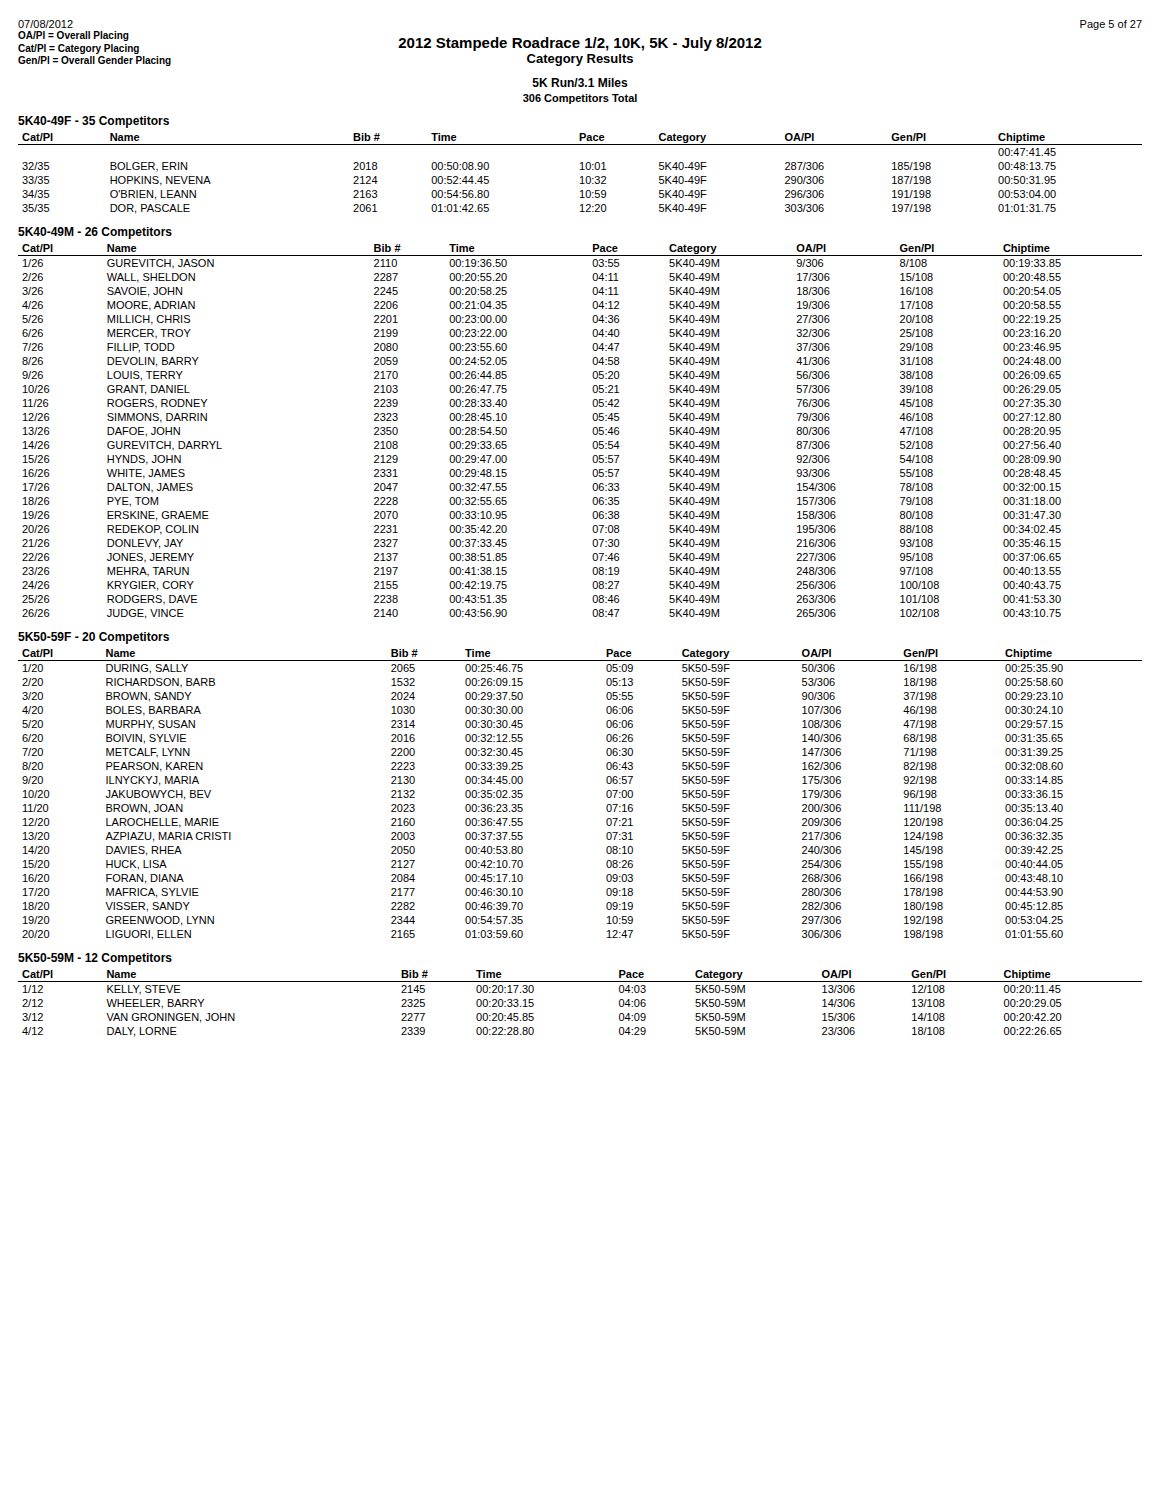07/08/2012
OA/Pl = Overall Placing
Cat/Pl = Category Placing
Gen/Pl = Overall Gender Placing
Page 5 of 27
2012 Stampede Roadrace 1/2, 10K, 5K - July 8/2012
Category Results
5K Run/3.1 Miles
306 Competitors Total
5K40-49F - 35 Competitors
| Cat/Pl | Name | Bib # | Time | Pace | Category | OA/Pl | Gen/Pl | Chiptime |
| --- | --- | --- | --- | --- | --- | --- | --- | --- |
| | | | | | | | | 00:47:41.45 |
| 32/35 | BOLGER, ERIN | 2018 | 00:50:08.90 | 10:01 | 5K40-49F | 287/306 | 185/198 | 00:48:13.75 |
| 33/35 | HOPKINS, NEVENA | 2124 | 00:52:44.45 | 10:32 | 5K40-49F | 290/306 | 187/198 | 00:50:31.95 |
| 34/35 | O'BRIEN, LEANN | 2163 | 00:54:56.80 | 10:59 | 5K40-49F | 296/306 | 191/198 | 00:53:04.00 |
| 35/35 | DOR, PASCALE | 2061 | 01:01:42.65 | 12:20 | 5K40-49F | 303/306 | 197/198 | 01:01:31.75 |
5K40-49M - 26 Competitors
| Cat/Pl | Name | Bib # | Time | Pace | Category | OA/Pl | Gen/Pl | Chiptime |
| --- | --- | --- | --- | --- | --- | --- | --- | --- |
| 1/26 | GUREVITCH, JASON | 2110 | 00:19:36.50 | 03:55 | 5K40-49M | 9/306 | 8/108 | 00:19:33.85 |
| 2/26 | WALL, SHELDON | 2287 | 00:20:55.20 | 04:11 | 5K40-49M | 17/306 | 15/108 | 00:20:48.55 |
| 3/26 | SAVOIE, JOHN | 2245 | 00:20:58.25 | 04:11 | 5K40-49M | 18/306 | 16/108 | 00:20:54.05 |
| 4/26 | MOORE, ADRIAN | 2206 | 00:21:04.35 | 04:12 | 5K40-49M | 19/306 | 17/108 | 00:20:58.55 |
| 5/26 | MILLICH, CHRIS | 2201 | 00:23:00.00 | 04:36 | 5K40-49M | 27/306 | 20/108 | 00:22:19.25 |
| 6/26 | MERCER, TROY | 2199 | 00:23:22.00 | 04:40 | 5K40-49M | 32/306 | 25/108 | 00:23:16.20 |
| 7/26 | FILLIP, TODD | 2080 | 00:23:55.60 | 04:47 | 5K40-49M | 37/306 | 29/108 | 00:23:46.95 |
| 8/26 | DEVOLIN, BARRY | 2059 | 00:24:52.05 | 04:58 | 5K40-49M | 41/306 | 31/108 | 00:24:48.00 |
| 9/26 | LOUIS, TERRY | 2170 | 00:26:44.85 | 05:20 | 5K40-49M | 56/306 | 38/108 | 00:26:09.65 |
| 10/26 | GRANT, DANIEL | 2103 | 00:26:47.75 | 05:21 | 5K40-49M | 57/306 | 39/108 | 00:26:29.05 |
| 11/26 | ROGERS, RODNEY | 2239 | 00:28:33.40 | 05:42 | 5K40-49M | 76/306 | 45/108 | 00:27:35.30 |
| 12/26 | SIMMONS, DARRIN | 2323 | 00:28:45.10 | 05:45 | 5K40-49M | 79/306 | 46/108 | 00:27:12.80 |
| 13/26 | DAFOE, JOHN | 2350 | 00:28:54.50 | 05:46 | 5K40-49M | 80/306 | 47/108 | 00:28:20.95 |
| 14/26 | GUREVITCH, DARRYL | 2108 | 00:29:33.65 | 05:54 | 5K40-49M | 87/306 | 52/108 | 00:27:56.40 |
| 15/26 | HYNDS, JOHN | 2129 | 00:29:47.00 | 05:57 | 5K40-49M | 92/306 | 54/108 | 00:28:09.90 |
| 16/26 | WHITE, JAMES | 2331 | 00:29:48.15 | 05:57 | 5K40-49M | 93/306 | 55/108 | 00:28:48.45 |
| 17/26 | DALTON, JAMES | 2047 | 00:32:47.55 | 06:33 | 5K40-49M | 154/306 | 78/108 | 00:32:00.15 |
| 18/26 | PYE, TOM | 2228 | 00:32:55.65 | 06:35 | 5K40-49M | 157/306 | 79/108 | 00:31:18.00 |
| 19/26 | ERSKINE, GRAEME | 2070 | 00:33:10.95 | 06:38 | 5K40-49M | 158/306 | 80/108 | 00:31:47.30 |
| 20/26 | REDEKOP, COLIN | 2231 | 00:35:42.20 | 07:08 | 5K40-49M | 195/306 | 88/108 | 00:34:02.45 |
| 21/26 | DONLEVY, JAY | 2327 | 00:37:33.45 | 07:30 | 5K40-49M | 216/306 | 93/108 | 00:35:46.15 |
| 22/26 | JONES, JEREMY | 2137 | 00:38:51.85 | 07:46 | 5K40-49M | 227/306 | 95/108 | 00:37:06.65 |
| 23/26 | MEHRA, TARUN | 2197 | 00:41:38.15 | 08:19 | 5K40-49M | 248/306 | 97/108 | 00:40:13.55 |
| 24/26 | KRYGIER, CORY | 2155 | 00:42:19.75 | 08:27 | 5K40-49M | 256/306 | 100/108 | 00:40:43.75 |
| 25/26 | RODGERS, DAVE | 2238 | 00:43:51.35 | 08:46 | 5K40-49M | 263/306 | 101/108 | 00:41:53.30 |
| 26/26 | JUDGE, VINCE | 2140 | 00:43:56.90 | 08:47 | 5K40-49M | 265/306 | 102/108 | 00:43:10.75 |
5K50-59F - 20 Competitors
| Cat/Pl | Name | Bib # | Time | Pace | Category | OA/Pl | Gen/Pl | Chiptime |
| --- | --- | --- | --- | --- | --- | --- | --- | --- |
| 1/20 | DURING, SALLY | 2065 | 00:25:46.75 | 05:09 | 5K50-59F | 50/306 | 16/198 | 00:25:35.90 |
| 2/20 | RICHARDSON, BARB | 1532 | 00:26:09.15 | 05:13 | 5K50-59F | 53/306 | 18/198 | 00:25:58.60 |
| 3/20 | BROWN, SANDY | 2024 | 00:29:37.50 | 05:55 | 5K50-59F | 90/306 | 37/198 | 00:29:23.10 |
| 4/20 | BOLES, BARBARA | 1030 | 00:30:30.00 | 06:06 | 5K50-59F | 107/306 | 46/198 | 00:30:24.10 |
| 5/20 | MURPHY, SUSAN | 2314 | 00:30:30.45 | 06:06 | 5K50-59F | 108/306 | 47/198 | 00:29:57.15 |
| 6/20 | BOIVIN, SYLVIE | 2016 | 00:32:12.55 | 06:26 | 5K50-59F | 140/306 | 68/198 | 00:31:35.65 |
| 7/20 | METCALF, LYNN | 2200 | 00:32:30.45 | 06:30 | 5K50-59F | 147/306 | 71/198 | 00:31:39.25 |
| 8/20 | PEARSON, KAREN | 2223 | 00:33:39.25 | 06:43 | 5K50-59F | 162/306 | 82/198 | 00:32:08.60 |
| 9/20 | ILNYCKYJ, MARIA | 2130 | 00:34:45.00 | 06:57 | 5K50-59F | 175/306 | 92/198 | 00:33:14.85 |
| 10/20 | JAKUBOWYCH, BEV | 2132 | 00:35:02.35 | 07:00 | 5K50-59F | 179/306 | 96/198 | 00:33:36.15 |
| 11/20 | BROWN, JOAN | 2023 | 00:36:23.35 | 07:16 | 5K50-59F | 200/306 | 111/198 | 00:35:13.40 |
| 12/20 | LAROCHELLE, MARIE | 2160 | 00:36:47.55 | 07:21 | 5K50-59F | 209/306 | 120/198 | 00:36:04.25 |
| 13/20 | AZPIAZU, MARIA CRISTI | 2003 | 00:37:37.55 | 07:31 | 5K50-59F | 217/306 | 124/198 | 00:36:32.35 |
| 14/20 | DAVIES, RHEA | 2050 | 00:40:53.80 | 08:10 | 5K50-59F | 240/306 | 145/198 | 00:39:42.25 |
| 15/20 | HUCK, LISA | 2127 | 00:42:10.70 | 08:26 | 5K50-59F | 254/306 | 155/198 | 00:40:44.05 |
| 16/20 | FORAN, DIANA | 2084 | 00:45:17.10 | 09:03 | 5K50-59F | 268/306 | 166/198 | 00:43:48.10 |
| 17/20 | MAFRICA, SYLVIE | 2177 | 00:46:30.10 | 09:18 | 5K50-59F | 280/306 | 178/198 | 00:44:53.90 |
| 18/20 | VISSER, SANDY | 2282 | 00:46:39.70 | 09:19 | 5K50-59F | 282/306 | 180/198 | 00:45:12.85 |
| 19/20 | GREENWOOD, LYNN | 2344 | 00:54:57.35 | 10:59 | 5K50-59F | 297/306 | 192/198 | 00:53:04.25 |
| 20/20 | LIGUORI, ELLEN | 2165 | 01:03:59.60 | 12:47 | 5K50-59F | 306/306 | 198/198 | 01:01:55.60 |
5K50-59M - 12 Competitors
| Cat/Pl | Name | Bib # | Time | Pace | Category | OA/Pl | Gen/Pl | Chiptime |
| --- | --- | --- | --- | --- | --- | --- | --- | --- |
| 1/12 | KELLY, STEVE | 2145 | 00:20:17.30 | 04:03 | 5K50-59M | 13/306 | 12/108 | 00:20:11.45 |
| 2/12 | WHEELER, BARRY | 2325 | 00:20:33.15 | 04:06 | 5K50-59M | 14/306 | 13/108 | 00:20:29.05 |
| 3/12 | VAN GRONINGEN, JOHN | 2277 | 00:20:45.85 | 04:09 | 5K50-59M | 15/306 | 14/108 | 00:20:42.20 |
| 4/12 | DALY, LORNE | 2339 | 00:22:28.80 | 04:29 | 5K50-59M | 23/306 | 18/108 | 00:22:26.65 |